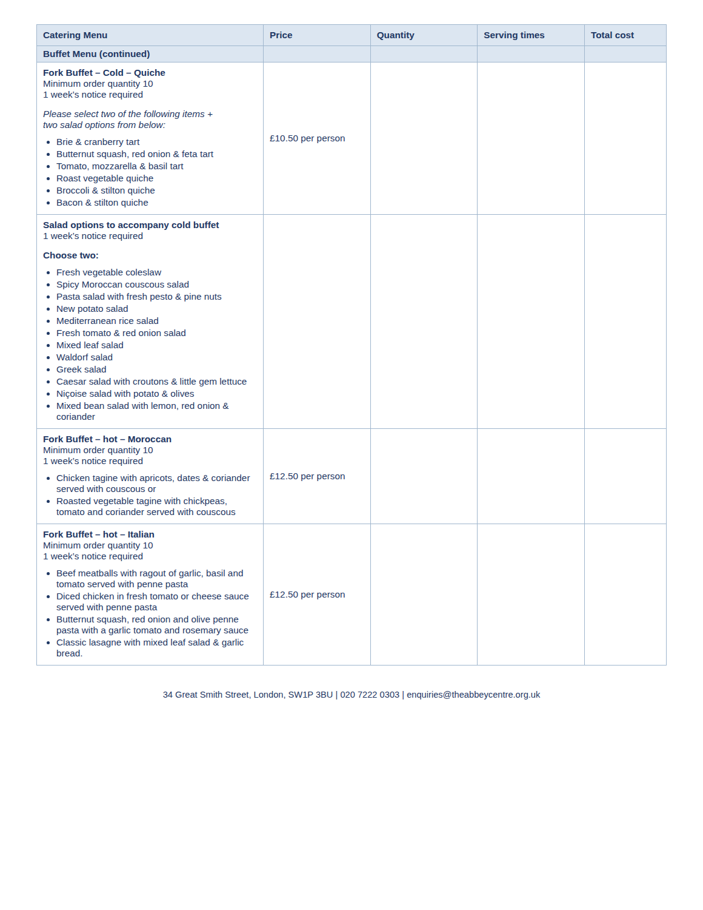| Catering Menu | Price | Quantity | Serving times | Total cost |
| --- | --- | --- | --- | --- |
| Buffet Menu (continued) | | | | |
| Fork Buffet – Cold – Quiche Minimum order quantity 10 1 week’s notice required Please select two of the following items + two salad options from below: Brie & cranberry tart Butternut squash, red onion & feta tart Tomato, mozzarella & basil tart Roast vegetable quiche Broccoli & stilton quiche Bacon & stilton quiche | £10.50 per person | | | |
| Salad options to accompany cold buffet 1 week’s notice required Choose two: Fresh vegetable coleslaw Spicy Moroccan couscous salad Pasta salad with fresh pesto & pine nuts New potato salad Mediterranean rice salad Fresh tomato & red onion salad Mixed leaf salad Waldorf salad Greek salad Caesar salad with croutons & little gem lettuce Niçoise salad with potato & olives Mixed bean salad with lemon, red onion & coriander | | | | |
| Fork Buffet – hot – Moroccan Minimum order quantity 10 1 week’s notice required Chicken tagine with apricots, dates & coriander served with couscous or Roasted vegetable tagine with chickpeas, tomato and coriander served with couscous | £12.50 per person | | | |
| Fork Buffet – hot – Italian Minimum order quantity 10 1 week’s notice required Beef meatballs with ragout of garlic, basil and tomato served with penne pasta Diced chicken in fresh tomato or cheese sauce served with penne pasta Butternut squash, red onion and olive penne pasta with a garlic tomato and rosemary sauce Classic lasagne with mixed leaf salad & garlic bread. | £12.50 per person | | | |
34 Great Smith Street, London, SW1P 3BU | 020 7222 0303 | enquiries@theabbeycentre.org.uk